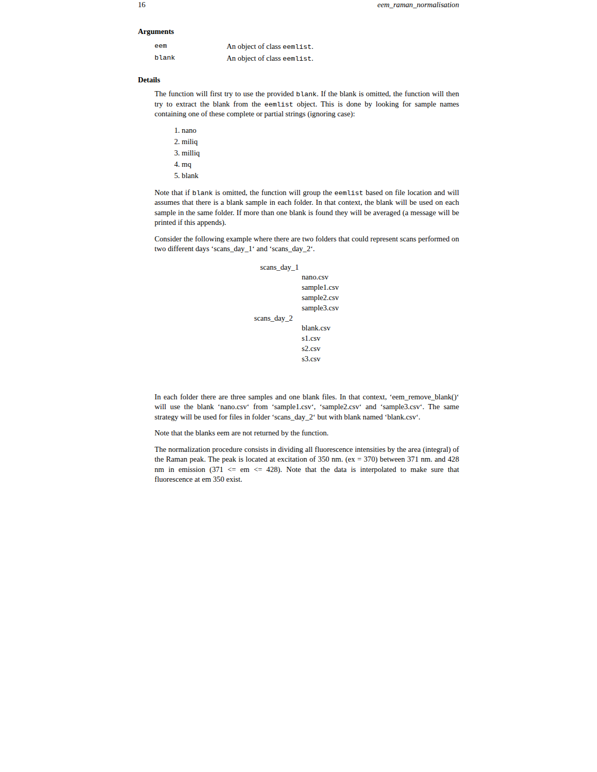16 eem_raman_normalisation
Arguments
| eem | An object of class eemlist . |
| blank | An object of class eemlist . |
Details
The function will first try to use the provided blank. If the blank is omitted, the function will then try to extract the blank from the eemlist object. This is done by looking for sample names containing one of these complete or partial strings (ignoring case):
nano
miliq
milliq
mq
blank
Note that if blank is omitted, the function will group the eemlist based on file location and will assumes that there is a blank sample in each folder. In that context, the blank will be used on each sample in the same folder. If more than one blank is found they will be averaged (a message will be printed if this appends).
Consider the following example where there are two folders that could represent scans performed on two different days ‘scans_day_1‘ and ‘scans_day_2‘.
scans_day_1
nano.csv
sample1.csv
sample2.csv
sample3.csv
scans_day_2
blank.csv
s1.csv
s2.csv
s3.csv
In each folder there are three samples and one blank files. In that context, ‘eem_remove_blank()‘ will use the blank ‘nano.csv‘ from ‘sample1.csv‘, ‘sample2.csv‘ and ‘sample3.csv‘. The same strategy will be used for files in folder ‘scans_day_2‘ but with blank named ‘blank.csv‘.
Note that the blanks eem are not returned by the function.
The normalization procedure consists in dividing all fluorescence intensities by the area (integral) of the Raman peak. The peak is located at excitation of 350 nm. (ex = 370) between 371 nm. and 428 nm in emission (371 <= em <= 428). Note that the data is interpolated to make sure that fluorescence at em 350 exist.